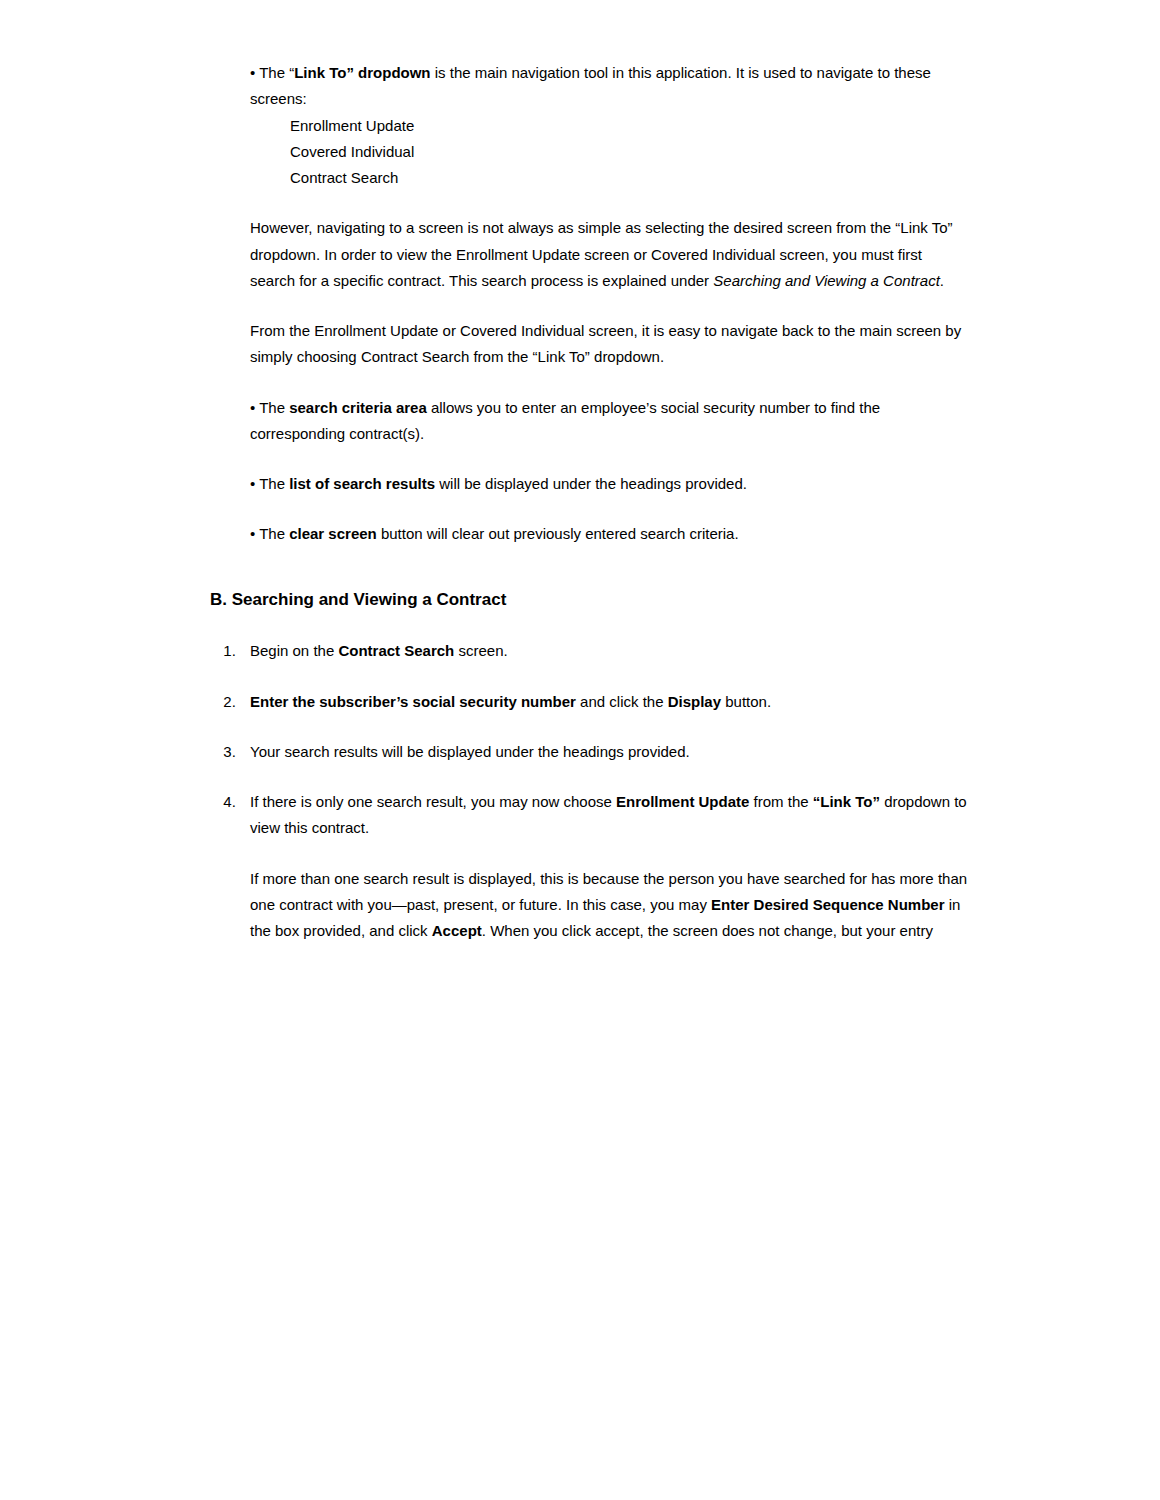• The “Link To” dropdown is the main navigation tool in this application. It is used to navigate to these screens:
Enrollment Update
Covered Individual
Contract Search
However, navigating to a screen is not always as simple as selecting the desired screen from the “Link To” dropdown. In order to view the Enrollment Update screen or Covered Individual screen, you must first search for a specific contract. This search process is explained under Searching and Viewing a Contract.
From the Enrollment Update or Covered Individual screen, it is easy to navigate back to the main screen by simply choosing Contract Search from the “Link To” dropdown.
• The search criteria area allows you to enter an employee’s social security number to find the corresponding contract(s).
• The list of search results will be displayed under the headings provided.
• The clear screen button will clear out previously entered search criteria.
B. Searching and Viewing a Contract
Begin on the Contract Search screen.
Enter the subscriber’s social security number and click the Display button.
Your search results will be displayed under the headings provided.
If there is only one search result, you may now choose Enrollment Update from the “Link To” dropdown to view this contract.
If more than one search result is displayed, this is because the person you have searched for has more than one contract with you—past, present, or future. In this case, you may Enter Desired Sequence Number in the box provided, and click Accept. When you click accept, the screen does not change, but your entry